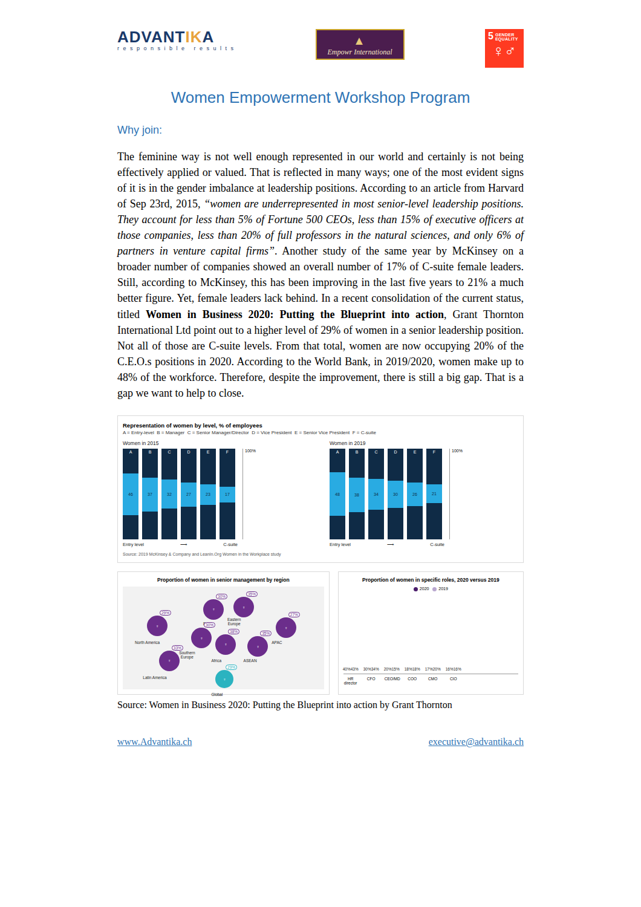ADVANTIKA
r e s p o n s i b l e r e s u l t s
▲
Empowr International
5
GENDER
EQUALITY
♀♂
Women Empowerment Workshop Program
Why join:
The feminine way is not well enough represented in our world and certainly is not being effectively applied or valued. That is reflected in many ways; one of the most evident signs of it is in the gender imbalance at leadership positions. According to an article from Harvard of Sep 23rd, 2015, “women are underrepresented in most senior-level leadership positions. They account for less than 5% of Fortune 500 CEOs, less than 15% of executive officers at those companies, less than 20% of full professors in the natural sciences, and only 6% of partners in venture capital firms”. Another study of the same year by McKinsey on a broader number of companies showed an overall number of 17% of C-suite female leaders. Still, according to McKinsey, this has been improving in the last five years to 21% a much better figure. Yet, female leaders lack behind. In a recent consolidation of the current status, titled Women in Business 2020: Putting the Blueprint into action, Grant Thornton International Ltd point out to a higher level of 29% of women in a senior leadership position. Not all of those are C-suite levels. From that total, women are now occupying 20% of the C.E.O.s positions in 2020. According to the World Bank, in 2019/2020, women make up to 48% of the workforce. Therefore, despite the improvement, there is still a big gap. That is a gap we want to help to close.
Representation of women by level, % of employees
A = Entry-level B = Manager C = Senior Manager/Director D = Vice President E = Senior Vice President F = C-suite
Women in 2015
A
46
B
37
C
32
D
27
E
23
F
17
100%
Entry level ⟶ C-suite
Women in 2019
A
48
B
38
C
34
D
30
E
26
F
21
100%
Entry level ⟶ C-suite
Source: 2019 McKinsey & Company and LeanIn.Org Women in the Workplace study
Proportion of women in senior management by region
♀29%
North America
♀33%
Latin America
♀30%
EU
♀35%
Eastern
Europe
♀30%
Southern
Europe
♀38%
Africa
♀35%
ASEAN
♀27%
APAC
♀29%
Global
Proportion of women in specific roles, 2020 versus 2019
2020 2019
40%
43%
30%
34%
20%
15%
18%
18%
17%
20%
16%
16%
HR
director
CFO
CEO/MD
COO
CMO
CIO
Source: Women in Business 2020: Putting the Blueprint into action by Grant Thornton
www.Advantika.ch executive@advantika.ch